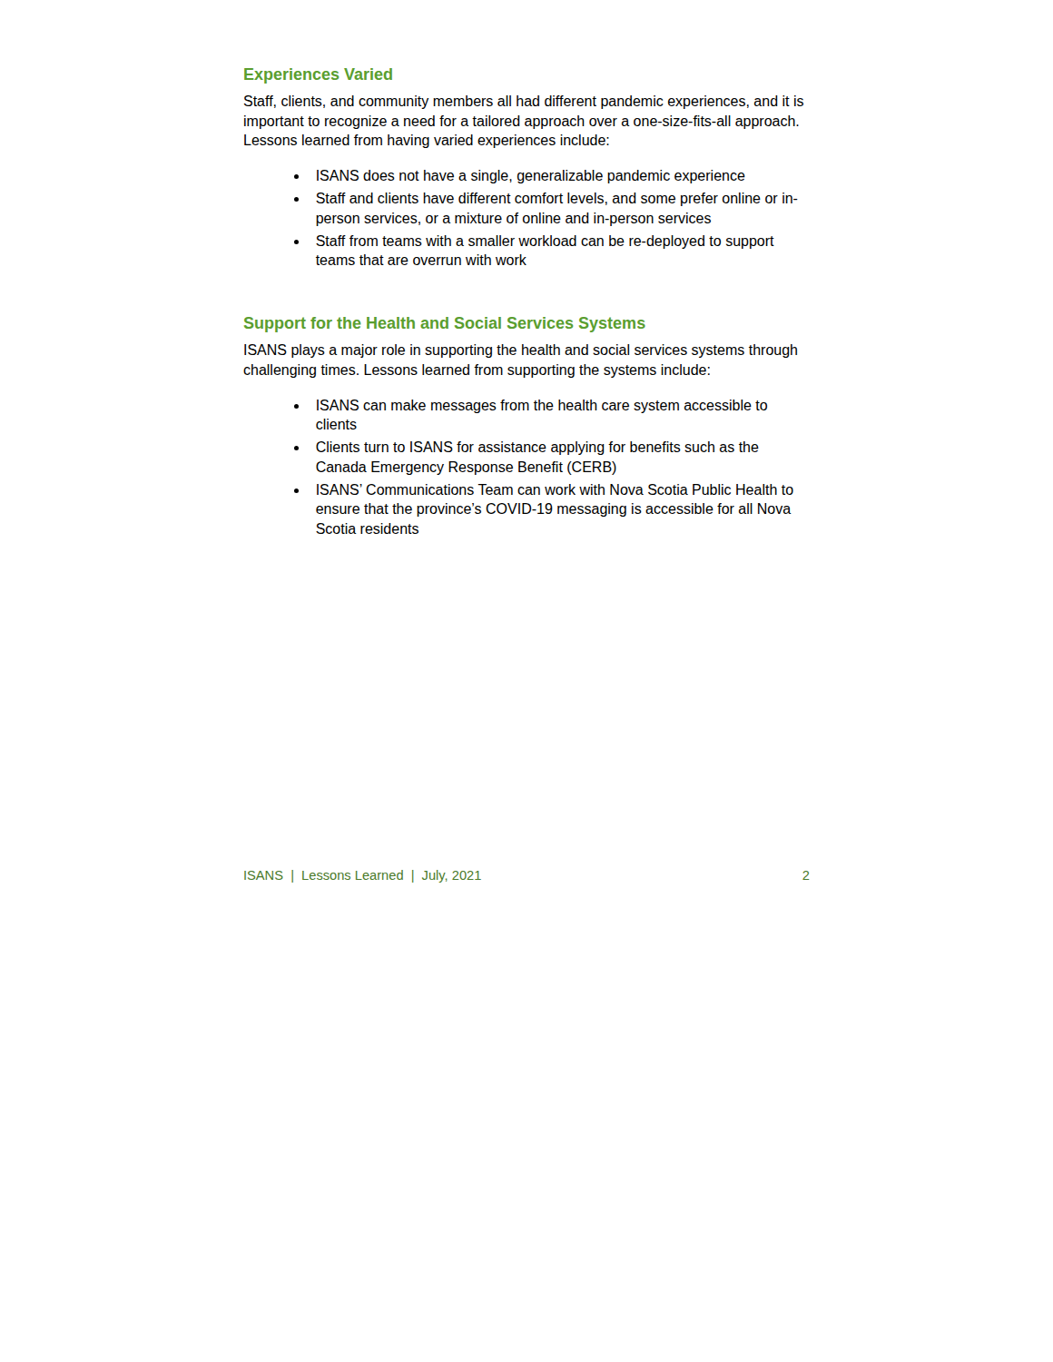Experiences Varied
Staff, clients, and community members all had different pandemic experiences, and it is important to recognize a need for a tailored approach over a one-size-fits-all approach. Lessons learned from having varied experiences include:
ISANS does not have a single, generalizable pandemic experience
Staff and clients have different comfort levels, and some prefer online or in-person services, or a mixture of online and in-person services
Staff from teams with a smaller workload can be re-deployed to support teams that are overrun with work
Support for the Health and Social Services Systems
ISANS plays a major role in supporting the health and social services systems through challenging times. Lessons learned from supporting the systems include:
ISANS can make messages from the health care system accessible to clients
Clients turn to ISANS for assistance applying for benefits such as the Canada Emergency Response Benefit (CERB)
ISANS’ Communications Team can work with Nova Scotia Public Health to ensure that the province’s COVID-19 messaging is accessible for all Nova Scotia residents
ISANS | Lessons Learned | July, 2021 2